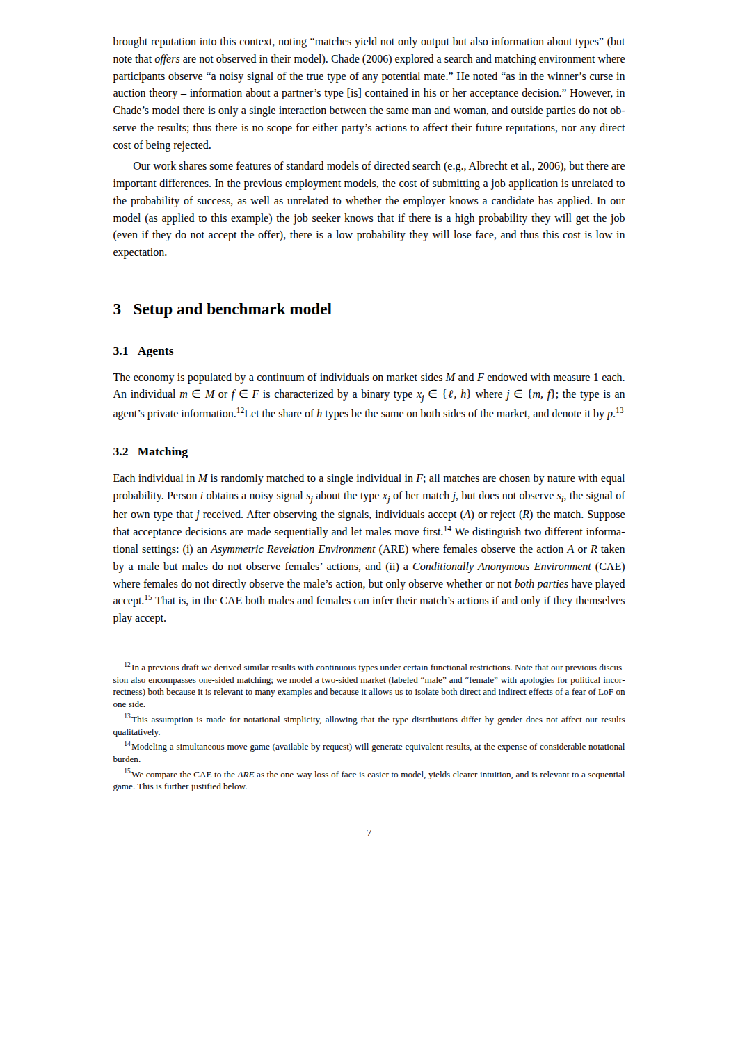brought reputation into this context, noting “matches yield not only output but also information about types” (but note that offers are not observed in their model). Chade (2006) explored a search and matching environment where participants observe “a noisy signal of the true type of any potential mate.” He noted “as in the winner’s curse in auction theory – information about a partner’s type [is] contained in his or her acceptance decision.” However, in Chade’s model there is only a single interaction between the same man and woman, and outside parties do not observe the results; thus there is no scope for either party’s actions to affect their future reputations, nor any direct cost of being rejected.
Our work shares some features of standard models of directed search (e.g., Albrecht et al., 2006), but there are important differences. In the previous employment models, the cost of submitting a job application is unrelated to the probability of success, as well as unrelated to whether the employer knows a candidate has applied. In our model (as applied to this example) the job seeker knows that if there is a high probability they will get the job (even if they do not accept the offer), there is a low probability they will lose face, and thus this cost is low in expectation.
3 Setup and benchmark model
3.1 Agents
The economy is populated by a continuum of individuals on market sides M and F endowed with measure 1 each. An individual m ∈ M or f ∈ F is characterized by a binary type xj ∈ {ℓ, h} where j ∈ {m, f}; the type is an agent’s private information.12Let the share of h types be the same on both sides of the market, and denote it by p.13
3.2 Matching
Each individual in M is randomly matched to a single individual in F; all matches are chosen by nature with equal probability. Person i obtains a noisy signal sj about the type xj of her match j, but does not observe si, the signal of her own type that j received. After observing the signals, individuals accept (A) or reject (R) the match. Suppose that acceptance decisions are made sequentially and let males move first.14 We distinguish two different informational settings: (i) an Asymmetric Revelation Environment (ARE) where females observe the action A or R taken by a male but males do not observe females’ actions, and (ii) a Conditionally Anonymous Environment (CAE) where females do not directly observe the male’s action, but only observe whether or not both parties have played accept.15 That is, in the CAE both males and females can infer their match’s actions if and only if they themselves play accept.
12In a previous draft we derived similar results with continuous types under certain functional restrictions. Note that our previous discussion also encompasses one-sided matching; we model a two-sided market (labeled “male” and “female” with apologies for political incorrectness) both because it is relevant to many examples and because it allows us to isolate both direct and indirect effects of a fear of LoF on one side.
13This assumption is made for notational simplicity, allowing that the type distributions differ by gender does not affect our results qualitatively.
14Modeling a simultaneous move game (available by request) will generate equivalent results, at the expense of considerable notational burden.
15We compare the CAE to the ARE as the one-way loss of face is easier to model, yields clearer intuition, and is relevant to a sequential game. This is further justified below.
7